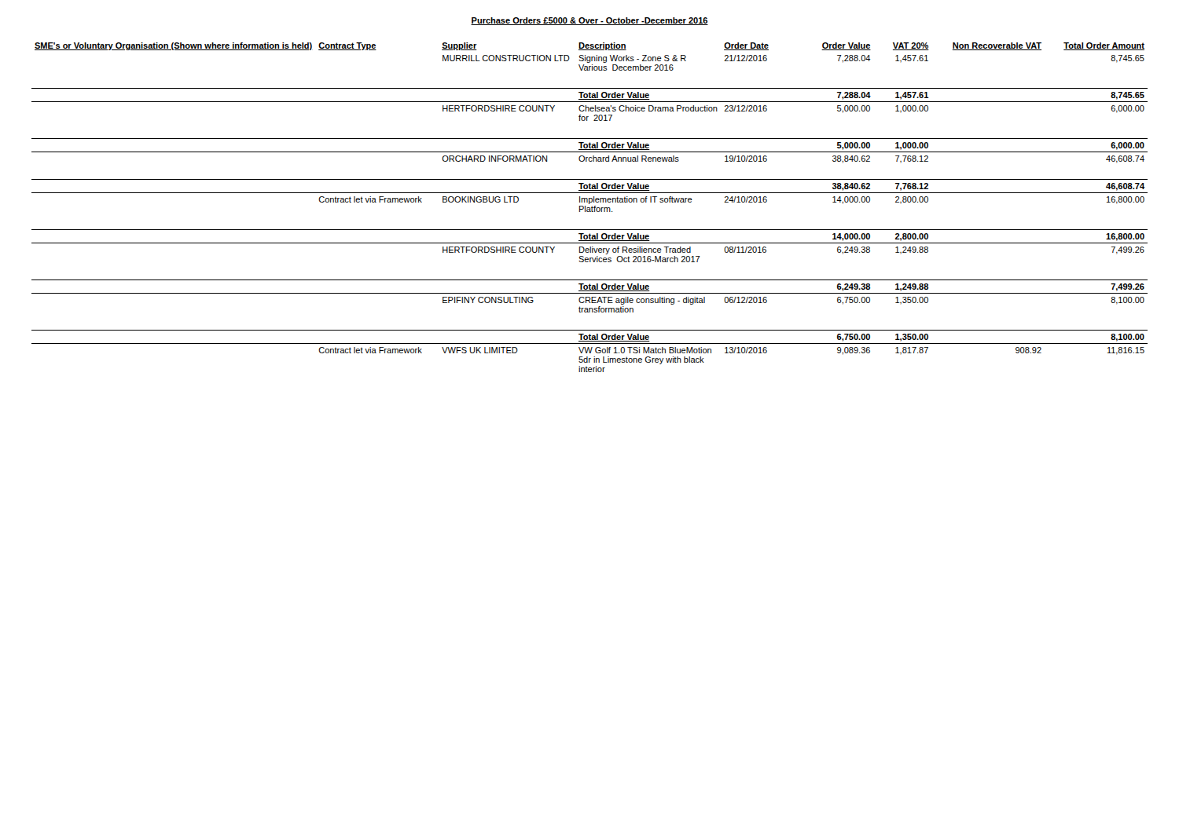Purchase Orders £5000 & Over - October -December 2016
| SME's or Voluntary Organisation (Shown where information is held) | Contract Type | Supplier | Description | Order Date | Order Value | VAT 20% | Non Recoverable VAT | Total Order Amount |
| --- | --- | --- | --- | --- | --- | --- | --- | --- |
| | | MURRILL CONSTRUCTION LTD | Signing Works - Zone S & R Various December 2016 | 21/12/2016 | 7,288.04 | 1,457.61 | | 8,745.65 |
| | | | Total Order Value | | 7,288.04 | 1,457.61 | | 8,745.65 |
| | | HERTFORDSHIRE COUNTY | Chelsea's Choice Drama Production for 2017 | 23/12/2016 | 5,000.00 | 1,000.00 | | 6,000.00 |
| | | | Total Order Value | | 5,000.00 | 1,000.00 | | 6,000.00 |
| | | ORCHARD INFORMATION | Orchard Annual Renewals | 19/10/2016 | 38,840.62 | 7,768.12 | | 46,608.74 |
| | | | Total Order Value | | 38,840.62 | 7,768.12 | | 46,608.74 |
| | Contract let via Framework | BOOKINGBUG LTD | Implementation of IT software Platform. | 24/10/2016 | 14,000.00 | 2,800.00 | | 16,800.00 |
| | | | Total Order Value | | 14,000.00 | 2,800.00 | | 16,800.00 |
| | | HERTFORDSHIRE COUNTY | Delivery of Resilience Traded Services Oct 2016-March 2017 | 08/11/2016 | 6,249.38 | 1,249.88 | | 7,499.26 |
| | | | Total Order Value | | 6,249.38 | 1,249.88 | | 7,499.26 |
| | | EPIFINY CONSULTING | CREATE agile consulting - digital transformation | 06/12/2016 | 6,750.00 | 1,350.00 | | 8,100.00 |
| | | | Total Order Value | | 6,750.00 | 1,350.00 | | 8,100.00 |
| | Contract let via Framework | VWFS UK LIMITED | VW Golf 1.0 TSi Match BlueMotion 5dr in Limestone Grey with black interior | 13/10/2016 | 9,089.36 | 1,817.87 | 908.92 | 11,816.15 |